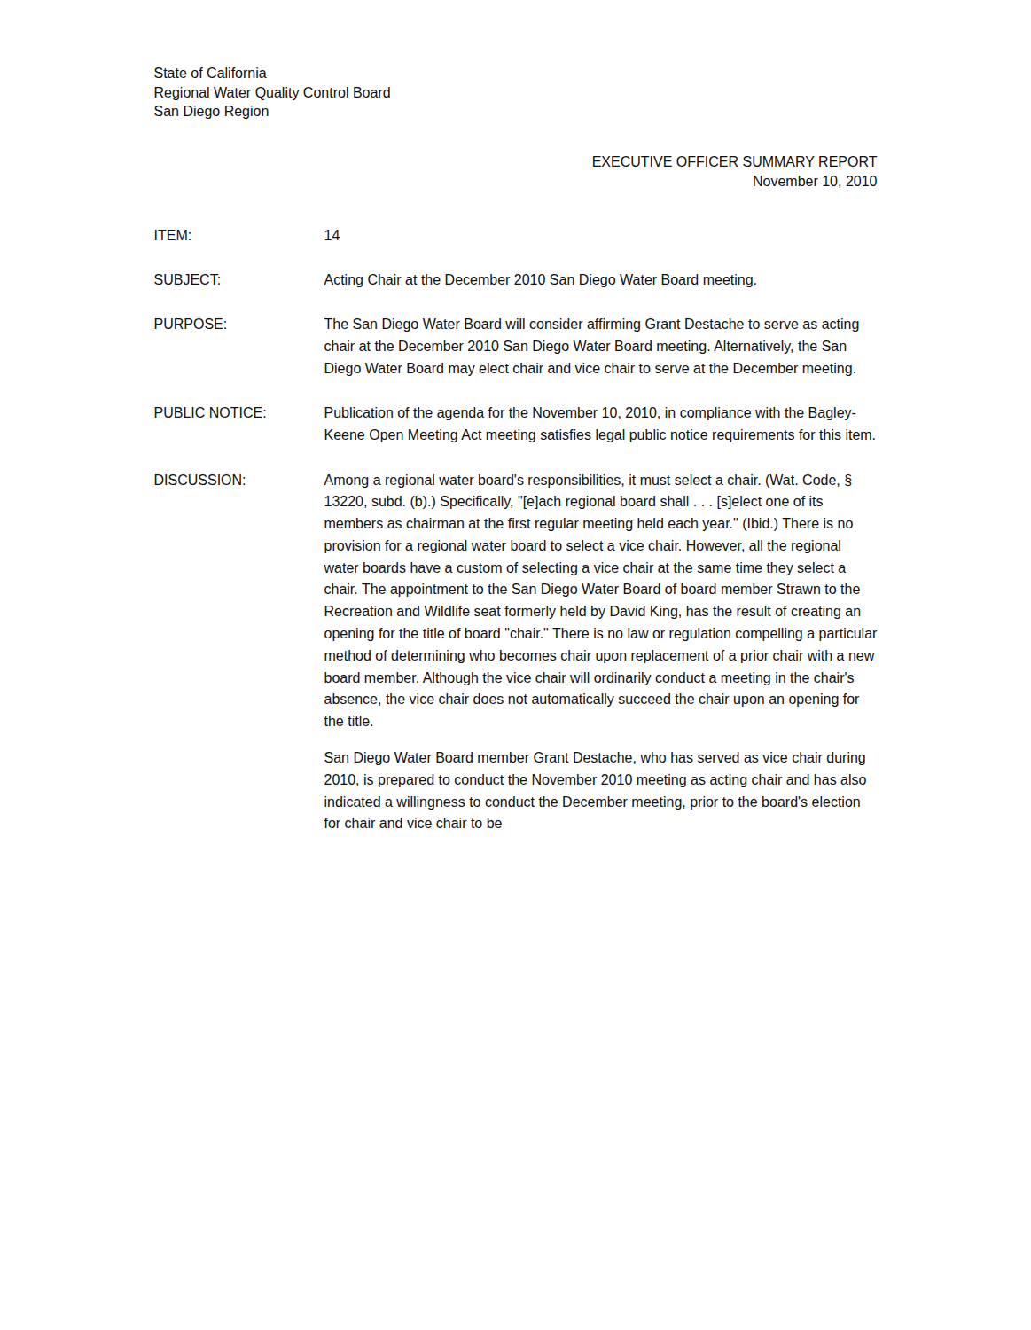State of California
Regional Water Quality Control Board
San Diego Region
EXECUTIVE OFFICER SUMMARY REPORT
November 10, 2010
Item:
14
Subject:
Acting Chair at the December 2010 San Diego Water Board meeting.
Purpose:
The San Diego Water Board will consider affirming Grant Destache to serve as acting chair at the December 2010 San Diego Water Board meeting. Alternatively, the San Diego Water Board may elect chair and vice chair to serve at the December meeting.
Public Notice:
Publication of the agenda for the November 10, 2010, in compliance with the Bagley-Keene Open Meeting Act meeting satisfies legal public notice requirements for this item.
Discussion:
Among a regional water board's responsibilities, it must select a chair. (Wat. Code, § 13220, subd. (b).) Specifically, "[e]ach regional board shall . . . [s]elect one of its members as chairman at the first regular meeting held each year." (Ibid.) There is no provision for a regional water board to select a vice chair. However, all the regional water boards have a custom of selecting a vice chair at the same time they select a chair. The appointment to the San Diego Water Board of board member Strawn to the Recreation and Wildlife seat formerly held by David King, has the result of creating an opening for the title of board "chair." There is no law or regulation compelling a particular method of determining who becomes chair upon replacement of a prior chair with a new board member. Although the vice chair will ordinarily conduct a meeting in the chair's absence, the vice chair does not automatically succeed the chair upon an opening for the title.
San Diego Water Board member Grant Destache, who has served as vice chair during 2010, is prepared to conduct the November 2010 meeting as acting chair and has also indicated a willingness to conduct the December meeting, prior to the board's election for chair and vice chair to be